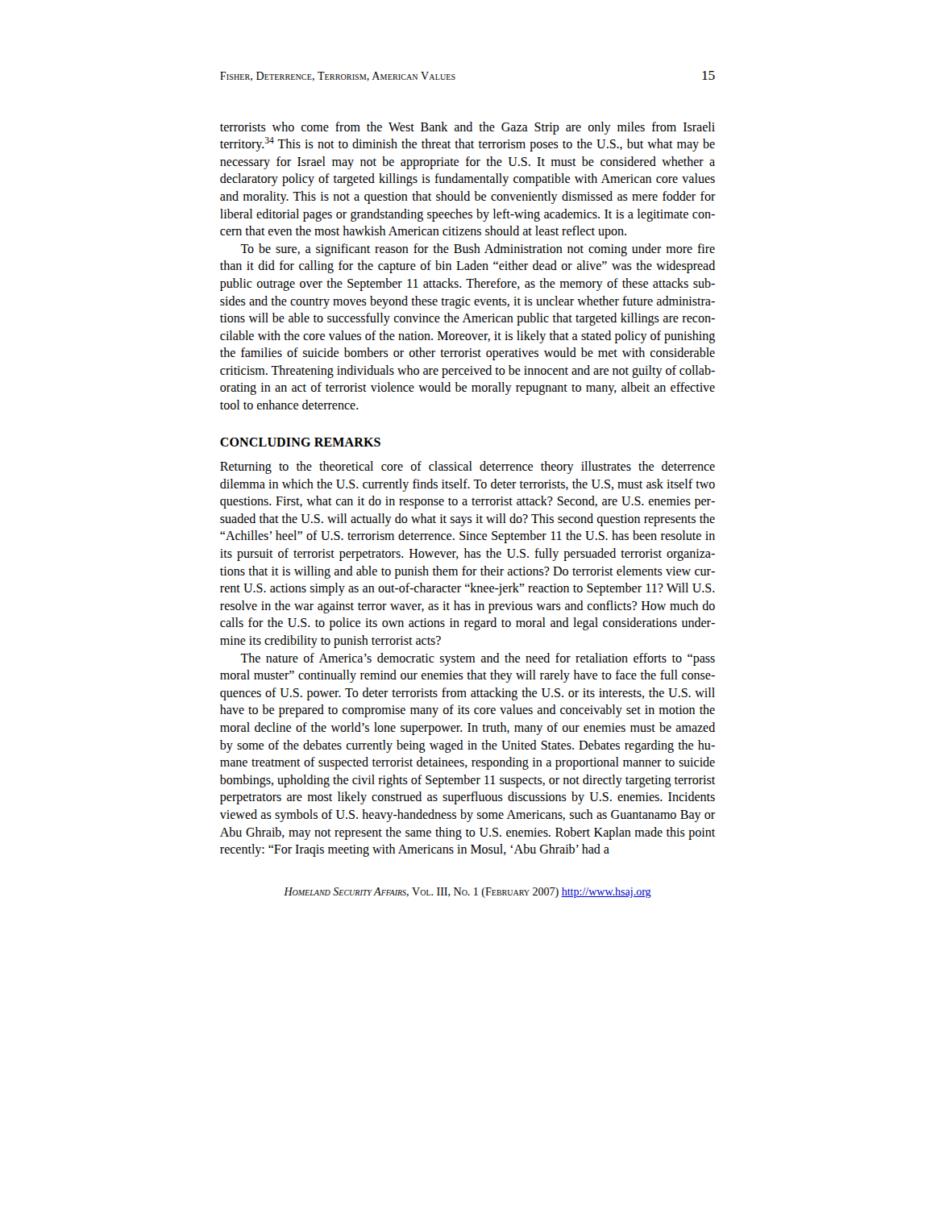Fisher, Deterrence, Terrorism, American Values 15
terrorists who come from the West Bank and the Gaza Strip are only miles from Israeli territory.34 This is not to diminish the threat that terrorism poses to the U.S., but what may be necessary for Israel may not be appropriate for the U.S. It must be considered whether a declaratory policy of targeted killings is fundamentally compatible with American core values and morality. This is not a question that should be conveniently dismissed as mere fodder for liberal editorial pages or grandstanding speeches by left-wing academics. It is a legitimate concern that even the most hawkish American citizens should at least reflect upon.
To be sure, a significant reason for the Bush Administration not coming under more fire than it did for calling for the capture of bin Laden “either dead or alive” was the widespread public outrage over the September 11 attacks. Therefore, as the memory of these attacks subsides and the country moves beyond these tragic events, it is unclear whether future administrations will be able to successfully convince the American public that targeted killings are reconcilable with the core values of the nation. Moreover, it is likely that a stated policy of punishing the families of suicide bombers or other terrorist operatives would be met with considerable criticism. Threatening individuals who are perceived to be innocent and are not guilty of collaborating in an act of terrorist violence would be morally repugnant to many, albeit an effective tool to enhance deterrence.
Concluding Remarks
Returning to the theoretical core of classical deterrence theory illustrates the deterrence dilemma in which the U.S. currently finds itself. To deter terrorists, the U.S, must ask itself two questions. First, what can it do in response to a terrorist attack? Second, are U.S. enemies persuaded that the U.S. will actually do what it says it will do? This second question represents the “Achilles’ heel” of U.S. terrorism deterrence. Since September 11 the U.S. has been resolute in its pursuit of terrorist perpetrators. However, has the U.S. fully persuaded terrorist organizations that it is willing and able to punish them for their actions? Do terrorist elements view current U.S. actions simply as an out-of-character “knee-jerk” reaction to September 11? Will U.S. resolve in the war against terror waver, as it has in previous wars and conflicts? How much do calls for the U.S. to police its own actions in regard to moral and legal considerations undermine its credibility to punish terrorist acts?
The nature of America’s democratic system and the need for retaliation efforts to “pass moral muster” continually remind our enemies that they will rarely have to face the full consequences of U.S. power. To deter terrorists from attacking the U.S. or its interests, the U.S. will have to be prepared to compromise many of its core values and conceivably set in motion the moral decline of the world’s lone superpower. In truth, many of our enemies must be amazed by some of the debates currently being waged in the United States. Debates regarding the humane treatment of suspected terrorist detainees, responding in a proportional manner to suicide bombings, upholding the civil rights of September 11 suspects, or not directly targeting terrorist perpetrators are most likely construed as superfluous discussions by U.S. enemies. Incidents viewed as symbols of U.S. heavy-handedness by some Americans, such as Guantanamo Bay or Abu Ghraib, may not represent the same thing to U.S. enemies. Robert Kaplan made this point recently: “For Iraqis meeting with Americans in Mosul, ‘Abu Ghraib’ had a
Homeland Security Affairs, Vol. III, No. 1 (February 2007) http://www.hsaj.org